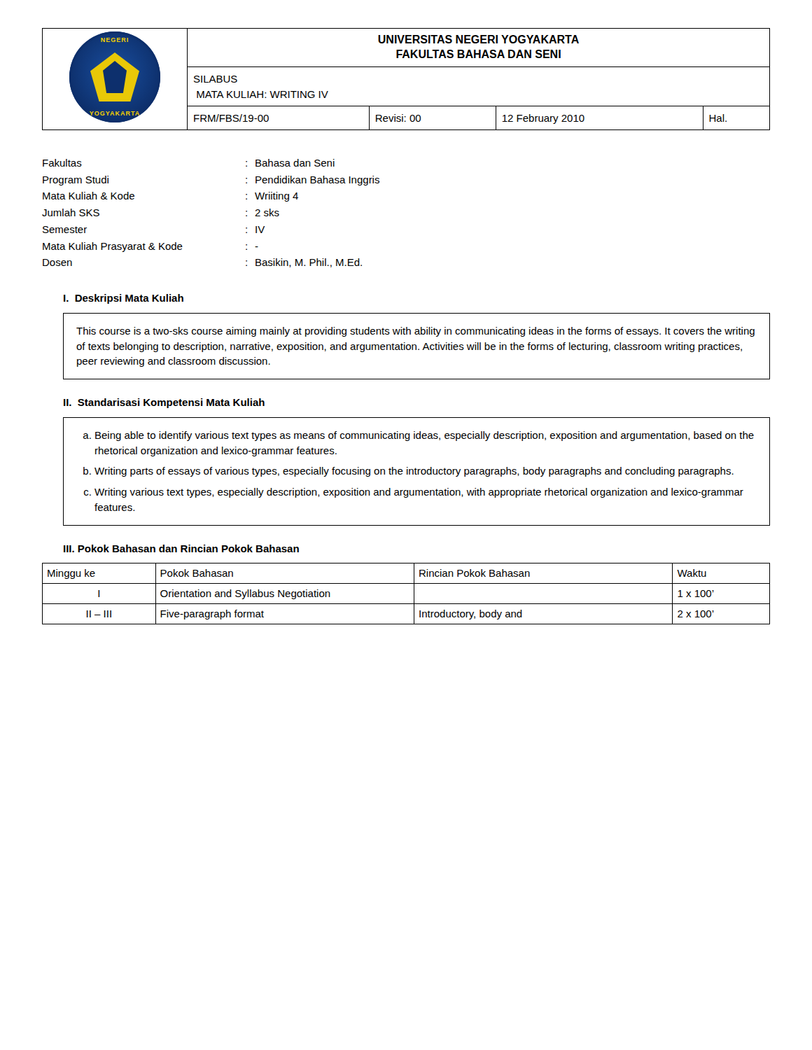| NEGERI YOGYAKARTA | UNIVERSITAS NEGERI YOGYAKARTA FAKULTAS BAHASA DAN SENI |
| SILABUS MATA KULIAH: WRITING IV |
| FRM/FBS/19-00 | Revisi: 00 | 12 February 2010 | Hal. |
| Fakultas | : | Bahasa dan Seni |
| Program Studi | : | Pendidikan Bahasa Inggris |
| Mata Kuliah & Kode | : | Wriiting 4 |
| Jumlah SKS | : | 2 sks |
| Semester | : | IV |
| Mata Kuliah Prasyarat & Kode | : | - |
| Dosen | : | Basikin, M. Phil., M.Ed. |
I. Deskripsi Mata Kuliah
This course is a two-sks course aiming mainly at providing students with ability in communicating ideas in the forms of essays. It covers the writing of texts belonging to description, narrative, exposition, and argumentation. Activities will be in the forms of lecturing, classroom writing practices, peer reviewing and classroom discussion.
II. Standarisasi Kompetensi Mata Kuliah
Being able to identify various text types as means of communicating ideas, especially description, exposition and argumentation, based on the rhetorical organization and lexico-grammar features.
Writing parts of essays of various types, especially focusing on the introductory paragraphs, body paragraphs and concluding paragraphs.
Writing various text types, especially description, exposition and argumentation, with appropriate rhetorical organization and lexico-grammar features.
III. Pokok Bahasan dan Rincian Pokok Bahasan
| Minggu ke | Pokok Bahasan | Rincian Pokok Bahasan | Waktu |
| --- | --- | --- | --- |
| I | Orientation and Syllabus Negotiation | | 1 x 100’ |
| II – III | Five-paragraph format | Introductory, body and | 2 x 100’ |